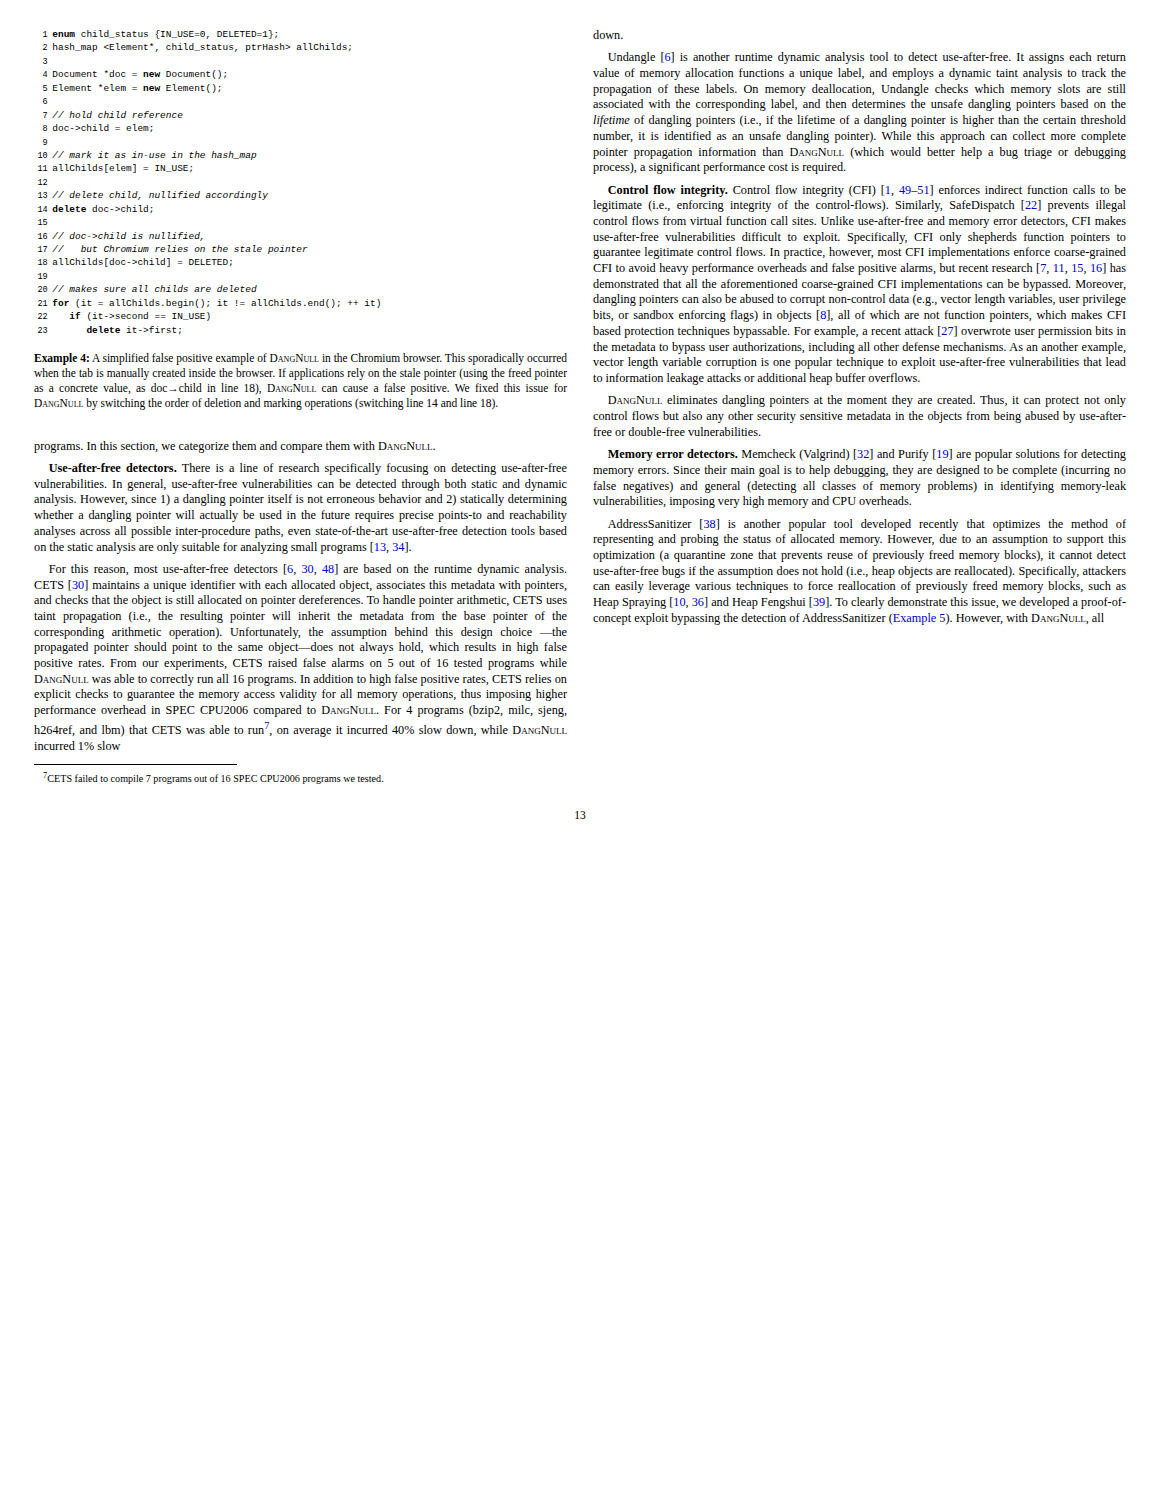1 enum child_status {IN_USE=0, DELETED=1};
2hash_map <Element*, child_status, ptrHash> allChilds;
3
4 Document *doc = new Document();
5 Element *elem = new Element();
6
7// hold child reference
8doc->child = elem;
9
10// mark it as in-use in the hash_map
11allChilds[elem] = IN_USE;
12
13// delete child, nullified accordingly
14 delete doc->child;
15
16// doc->child is nullified,
17//   but Chromium relies on the stale pointer
18allChilds[doc->child] = DELETED;
19
20// makes sure all childs are deleted
21 for (it = allChilds.begin(); it != allChilds.end(); ++ it)
22   if (it->second == IN_USE)
23      delete it->first;
Example 4: A simplified false positive example of DangNull in the Chromium browser. This sporadically occurred when the tab is manually created inside the browser. If applications rely on the stale pointer (using the freed pointer as a concrete value, as doc→child in line 18), DangNull can cause a false positive. We fixed this issue for DangNull by switching the order of deletion and marking operations (switching line 14 and line 18).
programs. In this section, we categorize them and compare them with DangNull.
Use-after-free detectors. There is a line of research specifically focusing on detecting use-after-free vulnerabilities. In general, use-after-free vulnerabilities can be detected through both static and dynamic analysis. However, since 1) a dangling pointer itself is not erroneous behavior and 2) statically determining whether a dangling pointer will actually be used in the future requires precise points-to and reachability analyses across all possible inter-procedure paths, even state-of-the-art use-after-free detection tools based on the static analysis are only suitable for analyzing small programs [13, 34].
For this reason, most use-after-free detectors [6, 30, 48] are based on the runtime dynamic analysis. CETS [30] maintains a unique identifier with each allocated object, associates this metadata with pointers, and checks that the object is still allocated on pointer dereferences. To handle pointer arithmetic, CETS uses taint propagation (i.e., the resulting pointer will inherit the metadata from the base pointer of the corresponding arithmetic operation). Unfortunately, the assumption behind this design choice —the propagated pointer should point to the same object—does not always hold, which results in high false positive rates. From our experiments, CETS raised false alarms on 5 out of 16 tested programs while DangNull was able to correctly run all 16 programs. In addition to high false positive rates, CETS relies on explicit checks to guarantee the memory access validity for all memory operations, thus imposing higher performance overhead in SPEC CPU2006 compared to DangNull. For 4 programs (bzip2, milc, sjeng, h264ref, and lbm) that CETS was able to run7, on average it incurred 40% slow down, while DangNull incurred 1% slow
7CETS failed to compile 7 programs out of 16 SPEC CPU2006 programs we tested.
down.
Undangle [6] is another runtime dynamic analysis tool to detect use-after-free. It assigns each return value of memory allocation functions a unique label, and employs a dynamic taint analysis to track the propagation of these labels. On memory deallocation, Undangle checks which memory slots are still associated with the corresponding label, and then determines the unsafe dangling pointers based on the lifetime of dangling pointers (i.e., if the lifetime of a dangling pointer is higher than the certain threshold number, it is identified as an unsafe dangling pointer). While this approach can collect more complete pointer propagation information than DangNull (which would better help a bug triage or debugging process), a significant performance cost is required.
Control flow integrity. Control flow integrity (CFI) [1, 49–51] enforces indirect function calls to be legitimate (i.e., enforcing integrity of the control-flows). Similarly, SafeDispatch [22] prevents illegal control flows from virtual function call sites. Unlike use-after-free and memory error detectors, CFI makes use-after-free vulnerabilities difficult to exploit. Specifically, CFI only shepherds function pointers to guarantee legitimate control flows. In practice, however, most CFI implementations enforce coarse-grained CFI to avoid heavy performance overheads and false positive alarms, but recent research [7, 11, 15, 16] has demonstrated that all the aforementioned coarse-grained CFI implementations can be bypassed. Moreover, dangling pointers can also be abused to corrupt non-control data (e.g., vector length variables, user privilege bits, or sandbox enforcing flags) in objects [8], all of which are not function pointers, which makes CFI based protection techniques bypassable. For example, a recent attack [27] overwrote user permission bits in the metadata to bypass user authorizations, including all other defense mechanisms. As an another example, vector length variable corruption is one popular technique to exploit use-after-free vulnerabilities that lead to information leakage attacks or additional heap buffer overflows.
DangNull eliminates dangling pointers at the moment they are created. Thus, it can protect not only control flows but also any other security sensitive metadata in the objects from being abused by use-after-free or double-free vulnerabilities.
Memory error detectors. Memcheck (Valgrind) [32] and Purify [19] are popular solutions for detecting memory errors. Since their main goal is to help debugging, they are designed to be complete (incurring no false negatives) and general (detecting all classes of memory problems) in identifying memory-leak vulnerabilities, imposing very high memory and CPU overheads.
AddressSanitizer [38] is another popular tool developed recently that optimizes the method of representing and probing the status of allocated memory. However, due to an assumption to support this optimization (a quarantine zone that prevents reuse of previously freed memory blocks), it cannot detect use-after-free bugs if the assumption does not hold (i.e., heap objects are reallocated). Specifically, attackers can easily leverage various techniques to force reallocation of previously freed memory blocks, such as Heap Spraying [10, 36] and Heap Fengshui [39]. To clearly demonstrate this issue, we developed a proof-of-concept exploit bypassing the detection of AddressSanitizer (Example 5). However, with DangNull, all
13